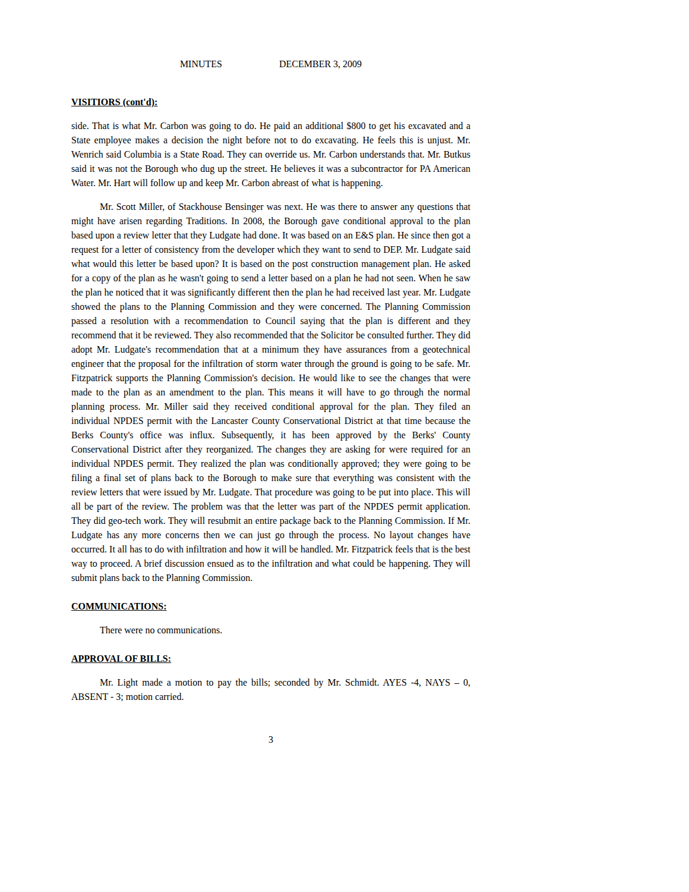MINUTES DECEMBER 3, 2009
VISITIORS (cont'd):
side. That is what Mr. Carbon was going to do. He paid an additional $800 to get his excavated and a State employee makes a decision the night before not to do excavating. He feels this is unjust. Mr. Wenrich said Columbia is a State Road. They can override us. Mr. Carbon understands that. Mr. Butkus said it was not the Borough who dug up the street. He believes it was a subcontractor for PA American Water. Mr. Hart will follow up and keep Mr. Carbon abreast of what is happening.
Mr. Scott Miller, of Stackhouse Bensinger was next. He was there to answer any questions that might have arisen regarding Traditions. In 2008, the Borough gave conditional approval to the plan based upon a review letter that they Ludgate had done. It was based on an E&S plan. He since then got a request for a letter of consistency from the developer which they want to send to DEP. Mr. Ludgate said what would this letter be based upon? It is based on the post construction management plan. He asked for a copy of the plan as he wasn't going to send a letter based on a plan he had not seen. When he saw the plan he noticed that it was significantly different then the plan he had received last year. Mr. Ludgate showed the plans to the Planning Commission and they were concerned. The Planning Commission passed a resolution with a recommendation to Council saying that the plan is different and they recommend that it be reviewed. They also recommended that the Solicitor be consulted further. They did adopt Mr. Ludgate's recommendation that at a minimum they have assurances from a geotechnical engineer that the proposal for the infiltration of storm water through the ground is going to be safe. Mr. Fitzpatrick supports the Planning Commission's decision. He would like to see the changes that were made to the plan as an amendment to the plan. This means it will have to go through the normal planning process. Mr. Miller said they received conditional approval for the plan. They filed an individual NPDES permit with the Lancaster County Conservational District at that time because the Berks County's office was influx. Subsequently, it has been approved by the Berks' County Conservational District after they reorganized. The changes they are asking for were required for an individual NPDES permit. They realized the plan was conditionally approved; they were going to be filing a final set of plans back to the Borough to make sure that everything was consistent with the review letters that were issued by Mr. Ludgate. That procedure was going to be put into place. This will all be part of the review. The problem was that the letter was part of the NPDES permit application. They did geo-tech work. They will resubmit an entire package back to the Planning Commission. If Mr. Ludgate has any more concerns then we can just go through the process. No layout changes have occurred. It all has to do with infiltration and how it will be handled. Mr. Fitzpatrick feels that is the best way to proceed. A brief discussion ensued as to the infiltration and what could be happening. They will submit plans back to the Planning Commission.
COMMUNICATIONS:
There were no communications.
APPROVAL OF BILLS:
Mr. Light made a motion to pay the bills; seconded by Mr. Schmidt. AYES -4, NAYS – 0, ABSENT - 3; motion carried.
3